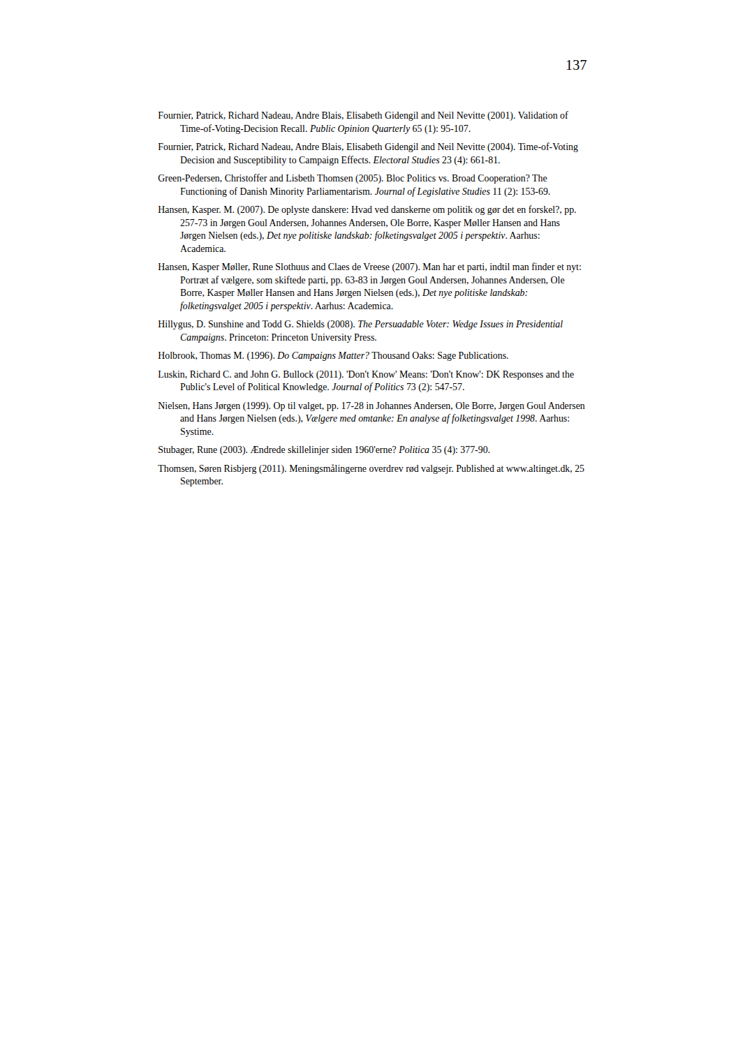137
Fournier, Patrick, Richard Nadeau, Andre Blais, Elisabeth Gidengil and Neil Nevitte (2001). Validation of Time-of-Voting-Decision Recall. Public Opinion Quarterly 65 (1): 95-107.
Fournier, Patrick, Richard Nadeau, Andre Blais, Elisabeth Gidengil and Neil Nevitte (2004). Time-of-Voting Decision and Susceptibility to Campaign Effects. Electoral Studies 23 (4): 661-81.
Green-Pedersen, Christoffer and Lisbeth Thomsen (2005). Bloc Politics vs. Broad Cooperation? The Functioning of Danish Minority Parliamentarism. Journal of Legislative Studies 11 (2): 153-69.
Hansen, Kasper. M. (2007). De oplyste danskere: Hvad ved danskerne om politik og gør det en forskel?, pp. 257-73 in Jørgen Goul Andersen, Johannes Andersen, Ole Borre, Kasper Møller Hansen and Hans Jørgen Nielsen (eds.), Det nye politiske landskab: folketingsvalget 2005 i perspektiv. Aarhus: Academica.
Hansen, Kasper Møller, Rune Slothuus and Claes de Vreese (2007). Man har et parti, indtil man finder et nyt: Portræt af vælgere, som skiftede parti, pp. 63-83 in Jørgen Goul Andersen, Johannes Andersen, Ole Borre, Kasper Møller Hansen and Hans Jørgen Nielsen (eds.), Det nye politiske landskab: folketingsvalget 2005 i perspektiv. Aarhus: Academica.
Hillygus, D. Sunshine and Todd G. Shields (2008). The Persuadable Voter: Wedge Issues in Presidential Campaigns. Princeton: Princeton University Press.
Holbrook, Thomas M. (1996). Do Campaigns Matter? Thousand Oaks: Sage Publications.
Luskin, Richard C. and John G. Bullock (2011). 'Don't Know' Means: 'Don't Know': DK Responses and the Public's Level of Political Knowledge. Journal of Politics 73 (2): 547-57.
Nielsen, Hans Jørgen (1999). Op til valget, pp. 17-28 in Johannes Andersen, Ole Borre, Jørgen Goul Andersen and Hans Jørgen Nielsen (eds.), Vælgere med omtanke: En analyse af folketingsvalget 1998. Aarhus: Systime.
Stubager, Rune (2003). Ændrede skillelinjer siden 1960'erne? Politica 35 (4): 377-90.
Thomsen, Søren Risbjerg (2011). Meningsmålingerne overdrev rød valgsejr. Published at www.altinget.dk, 25 September.